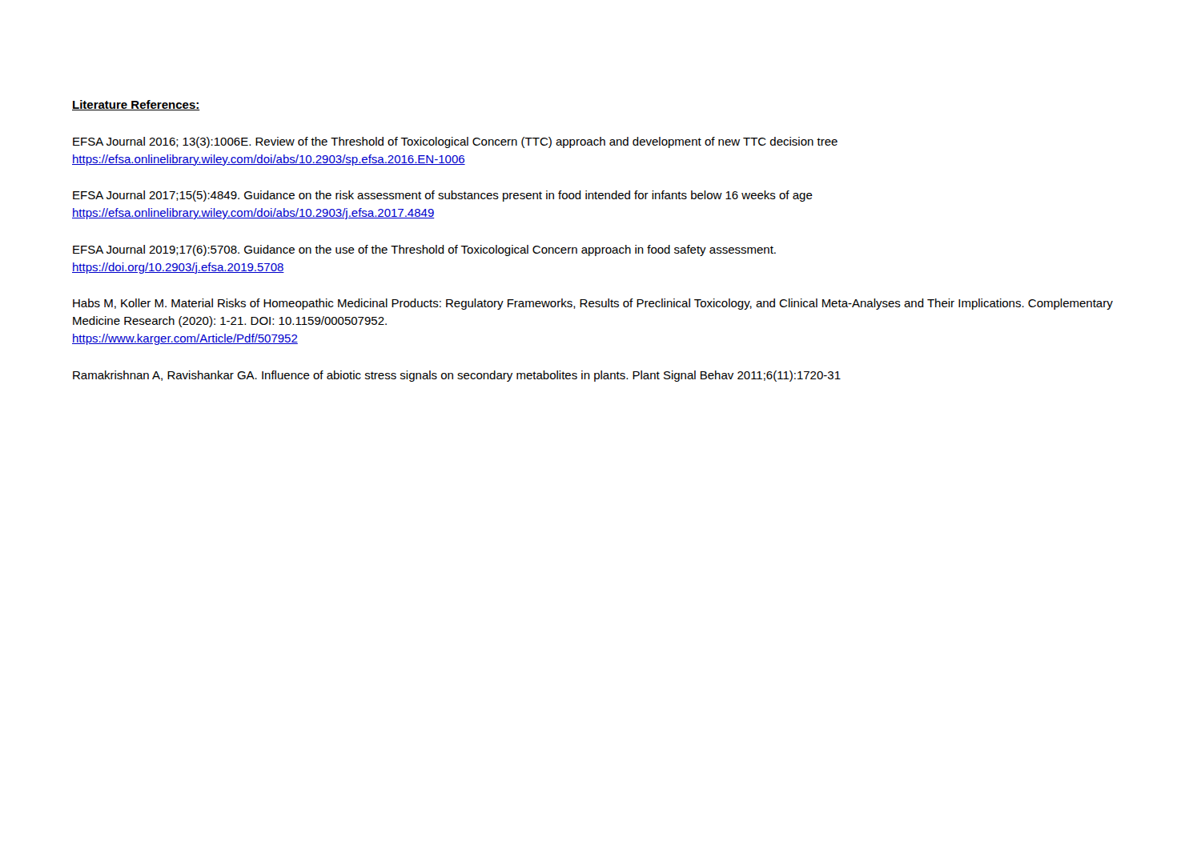Literature References:
EFSA Journal 2016; 13(3):1006E. Review of the Threshold of Toxicological Concern (TTC) approach and development of new TTC decision tree
https://efsa.onlinelibrary.wiley.com/doi/abs/10.2903/sp.efsa.2016.EN-1006
EFSA Journal 2017;15(5):4849. Guidance on the risk assessment of substances present in food intended for infants below 16 weeks of age
https://efsa.onlinelibrary.wiley.com/doi/abs/10.2903/j.efsa.2017.4849
EFSA Journal 2019;17(6):5708. Guidance on the use of the Threshold of Toxicological Concern approach in food safety assessment.
https://doi.org/10.2903/j.efsa.2019.5708
Habs M, Koller M. Material Risks of Homeopathic Medicinal Products: Regulatory Frameworks, Results of Preclinical Toxicology, and Clinical Meta-Analyses and Their Implications. Complementary Medicine Research (2020): 1-21. DOI: 10.1159/000507952.
https://www.karger.com/Article/Pdf/507952
Ramakrishnan A, Ravishankar GA. Influence of abiotic stress signals on secondary metabolites in plants. Plant Signal Behav 2011;6(11):1720-31